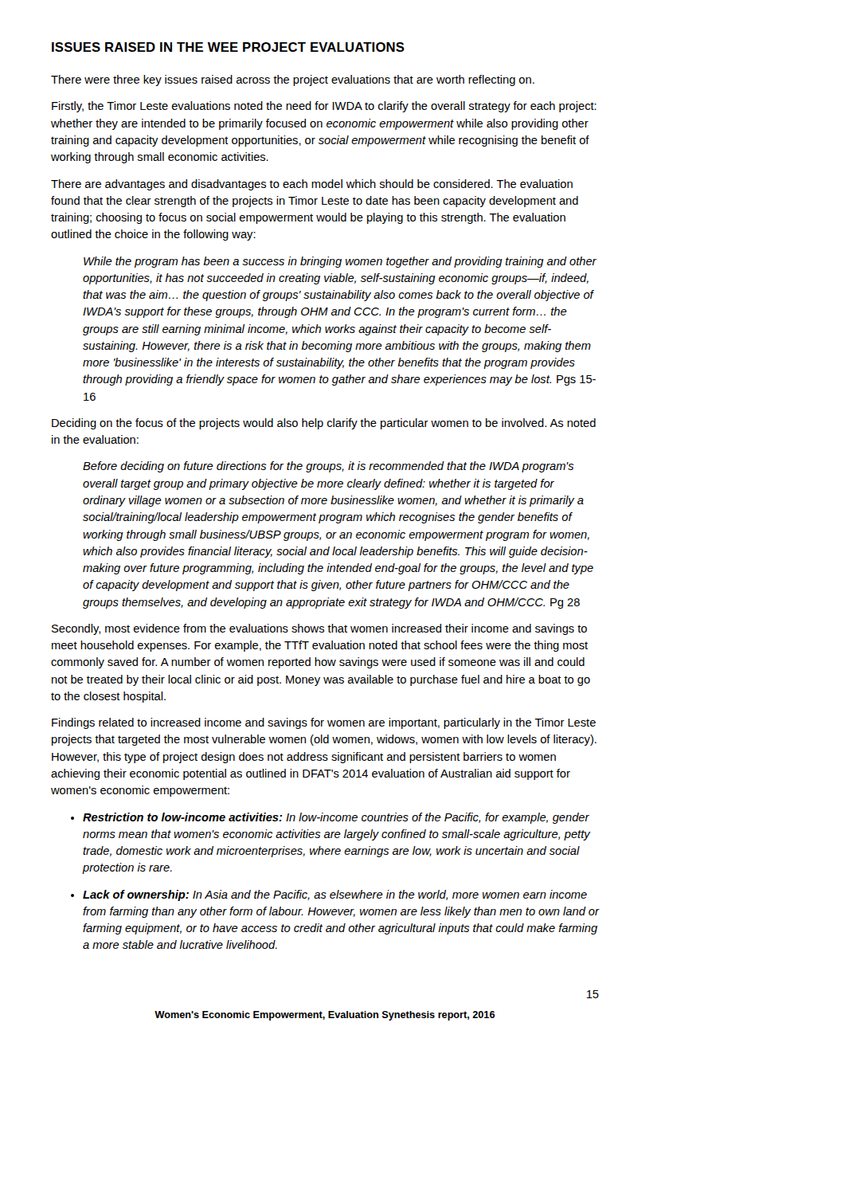ISSUES RAISED IN THE WEE PROJECT EVALUATIONS
There were three key issues raised across the project evaluations that are worth reflecting on.
Firstly, the Timor Leste evaluations noted the need for IWDA to clarify the overall strategy for each project: whether they are intended to be primarily focused on economic empowerment while also providing other training and capacity development opportunities, or social empowerment while recognising the benefit of working through small economic activities.
There are advantages and disadvantages to each model which should be considered. The evaluation found that the clear strength of the projects in Timor Leste to date has been capacity development and training; choosing to focus on social empowerment would be playing to this strength. The evaluation outlined the choice in the following way:
While the program has been a success in bringing women together and providing training and other opportunities, it has not succeeded in creating viable, self-sustaining economic groups—if, indeed, that was the aim… the question of groups' sustainability also comes back to the overall objective of IWDA's support for these groups, through OHM and CCC. In the program's current form… the groups are still earning minimal income, which works against their capacity to become self-sustaining. However, there is a risk that in becoming more ambitious with the groups, making them more 'businesslike' in the interests of sustainability, the other benefits that the program provides through providing a friendly space for women to gather and share experiences may be lost. Pgs 15-16
Deciding on the focus of the projects would also help clarify the particular women to be involved. As noted in the evaluation:
Before deciding on future directions for the groups, it is recommended that the IWDA program's overall target group and primary objective be more clearly defined: whether it is targeted for ordinary village women or a subsection of more businesslike women, and whether it is primarily a social/training/local leadership empowerment program which recognises the gender benefits of working through small business/UBSP groups, or an economic empowerment program for women, which also provides financial literacy, social and local leadership benefits. This will guide decision-making over future programming, including the intended end-goal for the groups, the level and type of capacity development and support that is given, other future partners for OHM/CCC and the groups themselves, and developing an appropriate exit strategy for IWDA and OHM/CCC. Pg 28
Secondly, most evidence from the evaluations shows that women increased their income and savings to meet household expenses. For example, the TTfT evaluation noted that school fees were the thing most commonly saved for. A number of women reported how savings were used if someone was ill and could not be treated by their local clinic or aid post. Money was available to purchase fuel and hire a boat to go to the closest hospital.
Findings related to increased income and savings for women are important, particularly in the Timor Leste projects that targeted the most vulnerable women (old women, widows, women with low levels of literacy). However, this type of project design does not address significant and persistent barriers to women achieving their economic potential as outlined in DFAT's 2014 evaluation of Australian aid support for women's economic empowerment:
Restriction to low-income activities: In low-income countries of the Pacific, for example, gender norms mean that women's economic activities are largely confined to small-scale agriculture, petty trade, domestic work and microenterprises, where earnings are low, work is uncertain and social protection is rare.
Lack of ownership: In Asia and the Pacific, as elsewhere in the world, more women earn income from farming than any other form of labour. However, women are less likely than men to own land or farming equipment, or to have access to credit and other agricultural inputs that could make farming a more stable and lucrative livelihood.
15
Women's Economic Empowerment, Evaluation Synethesis report, 2016